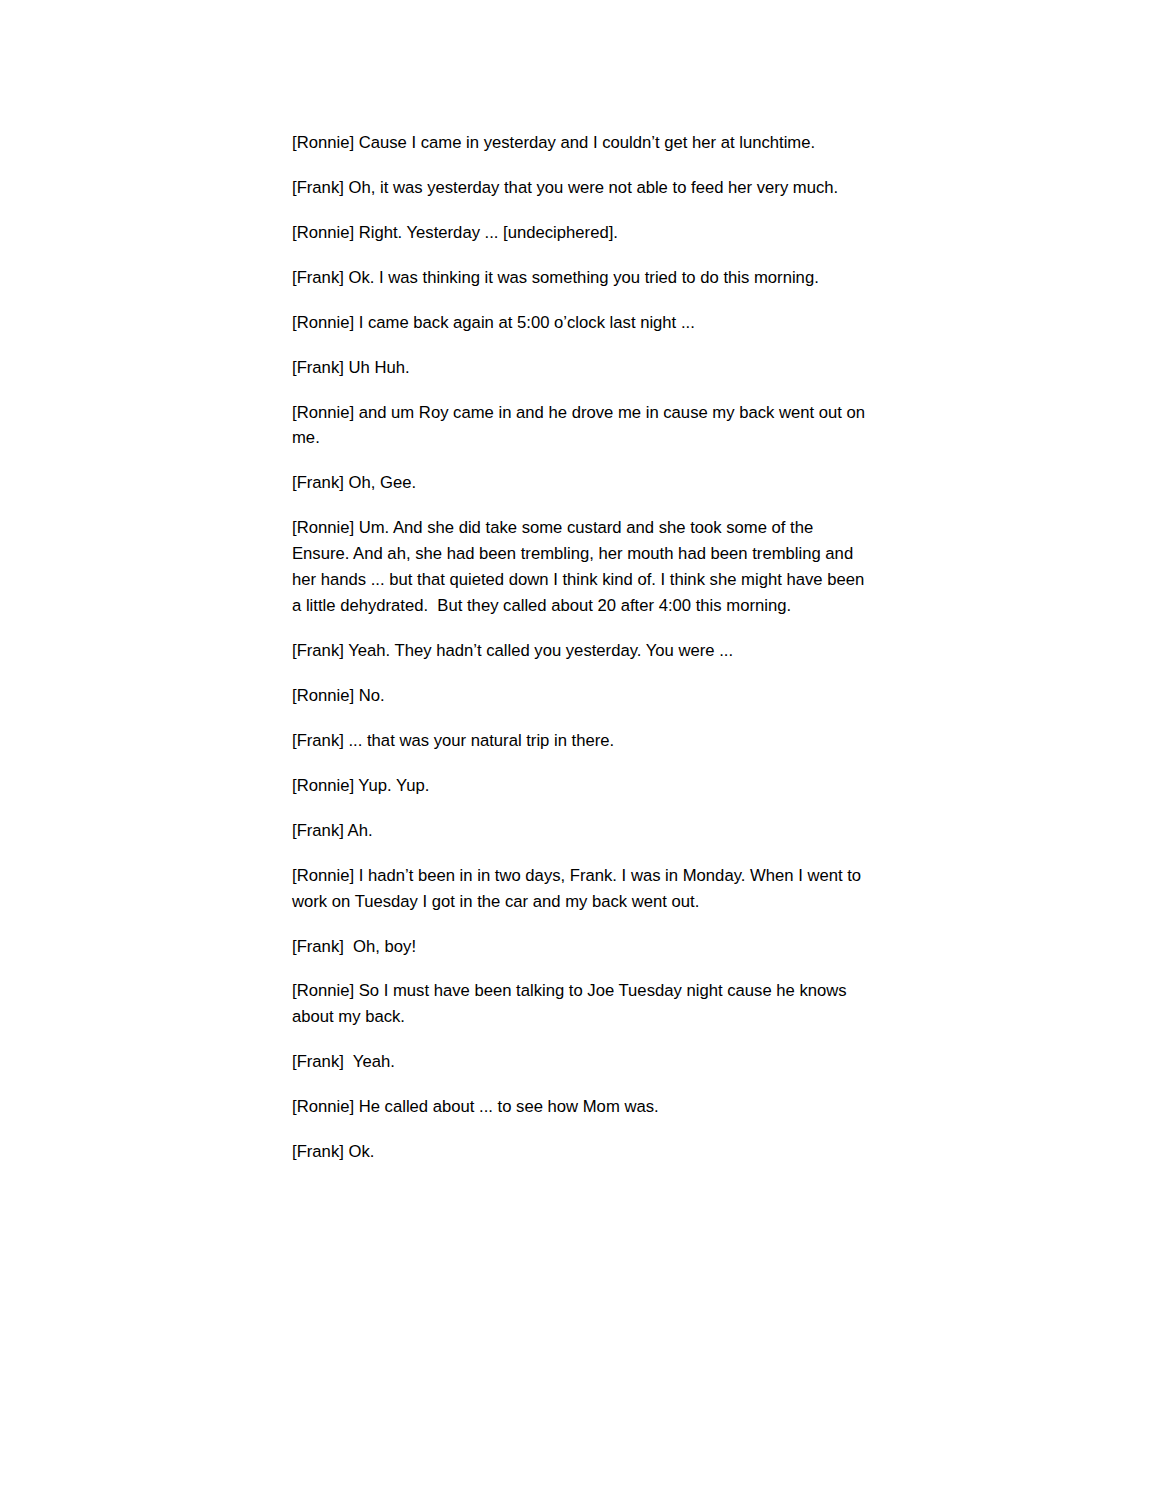[Ronnie] Cause I came in yesterday and I couldn’t get her at lunchtime.
[Frank] Oh, it was yesterday that you were not able to feed her very much.
[Ronnie] Right. Yesterday ... [undeciphered].
[Frank] Ok. I was thinking it was something you tried to do this morning.
[Ronnie] I came back again at 5:00 o’clock last night ...
[Frank] Uh Huh.
[Ronnie] and um Roy came in and he drove me in cause my back went out on me.
[Frank] Oh, Gee.
[Ronnie] Um. And she did take some custard and she took some of the Ensure. And ah, she had been trembling, her mouth had been trembling and her hands ... but that quieted down I think kind of. I think she might have been a little dehydrated. But they called about 20 after 4:00 this morning.
[Frank] Yeah. They hadn’t called you yesterday. You were ...
[Ronnie] No.
[Frank] ... that was your natural trip in there.
[Ronnie] Yup. Yup.
[Frank] Ah.
[Ronnie] I hadn’t been in in two days, Frank. I was in Monday. When I went to work on Tuesday I got in the car and my back went out.
[Frank] Oh, boy!
[Ronnie] So I must have been talking to Joe Tuesday night cause he knows about my back.
[Frank] Yeah.
[Ronnie] He called about ... to see how Mom was.
[Frank] Ok.